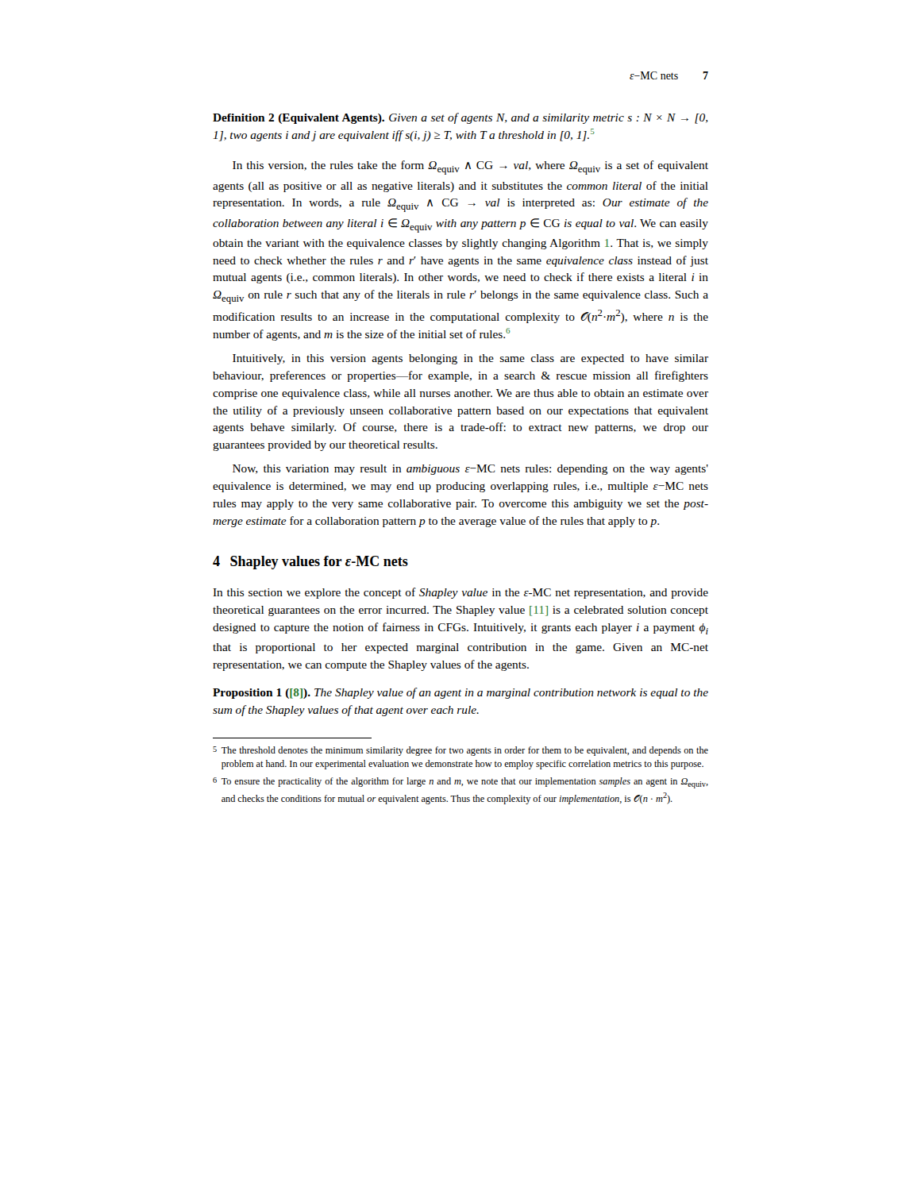ε−MC nets 7
Definition 2 (Equivalent Agents). Given a set of agents N, and a similarity metric s : N × N → [0, 1], two agents i and j are equivalent iff s(i, j) ≥ T, with T a threshold in [0, 1].5
In this version, the rules take the form Ωequiv ∧ CG → val, where Ωequiv is a set of equivalent agents (all as positive or all as negative literals) and it substitutes the common literal of the initial representation. In words, a rule Ωequiv ∧ CG → val is interpreted as: Our estimate of the collaboration between any literal i ∈ Ωequiv with any pattern p ∈ CG is equal to val. We can easily obtain the variant with the equivalence classes by slightly changing Algorithm 1. That is, we simply need to check whether the rules r and r′ have agents in the same equivalence class instead of just mutual agents (i.e., common literals). In other words, we need to check if there exists a literal i in Ωequiv on rule r such that any of the literals in rule r′ belongs in the same equivalence class. Such a modification results to an increase in the computational complexity to 𝒪(n2·m2), where n is the number of agents, and m is the size of the initial set of rules.6
Intuitively, in this version agents belonging in the same class are expected to have similar behaviour, preferences or properties—for example, in a search & rescue mission all firefighters comprise one equivalence class, while all nurses another. We are thus able to obtain an estimate over the utility of a previously unseen collaborative pattern based on our expectations that equivalent agents behave similarly. Of course, there is a trade-off: to extract new patterns, we drop our guarantees provided by our theoretical results.
Now, this variation may result in ambiguous ε−MC nets rules: depending on the way agents' equivalence is determined, we may end up producing overlapping rules, i.e., multiple ε−MC nets rules may apply to the very same collaborative pair. To overcome this ambiguity we set the post-merge estimate for a collaboration pattern p to the average value of the rules that apply to p.
4 Shapley values for ε-MC nets
In this section we explore the concept of Shapley value in the ε-MC net representation, and provide theoretical guarantees on the error incurred. The Shapley value [11] is a celebrated solution concept designed to capture the notion of fairness in CFGs. Intuitively, it grants each player i a payment ϕi that is proportional to her expected marginal contribution in the game. Given an MC-net representation, we can compute the Shapley values of the agents.
Proposition 1 ([8]). The Shapley value of an agent in a marginal contribution network is equal to the sum of the Shapley values of that agent over each rule.
5
The threshold denotes the minimum similarity degree for two agents in order for them to be equivalent, and depends on the problem at hand. In our experimental evaluation we demonstrate how to employ specific correlation metrics to this purpose.
6
To ensure the practicality of the algorithm for large n and m, we note that our implementation samples an agent in Ωequiv, and checks the conditions for mutual or equivalent agents. Thus the complexity of our implementation, is 𝒪(n · m2).